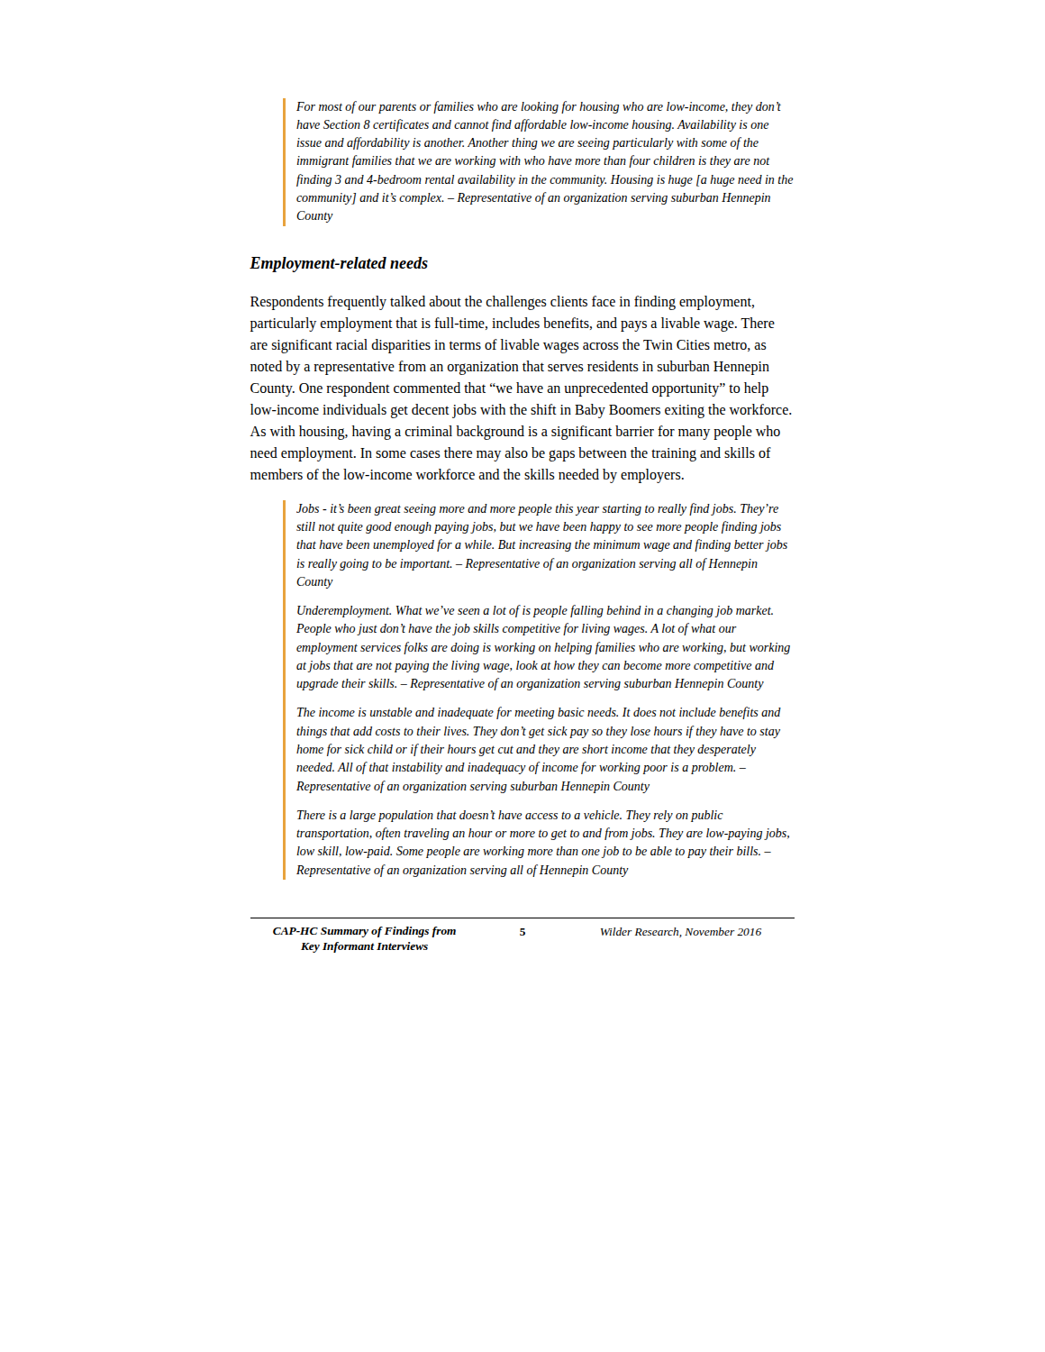For most of our parents or families who are looking for housing who are low-income, they don’t have Section 8 certificates and cannot find affordable low-income housing. Availability is one issue and affordability is another. Another thing we are seeing particularly with some of the immigrant families that we are working with who have more than four children is they are not finding 3 and 4-bedroom rental availability in the community. Housing is huge [a huge need in the community] and it’s complex. – Representative of an organization serving suburban Hennepin County
Employment-related needs
Respondents frequently talked about the challenges clients face in finding employment, particularly employment that is full-time, includes benefits, and pays a livable wage. There are significant racial disparities in terms of livable wages across the Twin Cities metro, as noted by a representative from an organization that serves residents in suburban Hennepin County. One respondent commented that “we have an unprecedented opportunity” to help low-income individuals get decent jobs with the shift in Baby Boomers exiting the workforce. As with housing, having a criminal background is a significant barrier for many people who need employment. In some cases there may also be gaps between the training and skills of members of the low-income workforce and the skills needed by employers.
Jobs - it’s been great seeing more and more people this year starting to really find jobs. They’re still not quite good enough paying jobs, but we have been happy to see more people finding jobs that have been unemployed for a while. But increasing the minimum wage and finding better jobs is really going to be important. – Representative of an organization serving all of Hennepin County
Underemployment. What we’ve seen a lot of is people falling behind in a changing job market. People who just don’t have the job skills competitive for living wages. A lot of what our employment services folks are doing is working on helping families who are working, but working at jobs that are not paying the living wage, look at how they can become more competitive and upgrade their skills. – Representative of an organization serving suburban Hennepin County
The income is unstable and inadequate for meeting basic needs. It does not include benefits and things that add costs to their lives. They don’t get sick pay so they lose hours if they have to stay home for sick child or if their hours get cut and they are short income that they desperately needed. All of that instability and inadequacy of income for working poor is a problem. – Representative of an organization serving suburban Hennepin County
There is a large population that doesn’t have access to a vehicle. They rely on public transportation, often traveling an hour or more to get to and from jobs. They are low-paying jobs, low skill, low-paid. Some people are working more than one job to be able to pay their bills. – Representative of an organization serving all of Hennepin County
| CAP-HC Summary of Findings from Key Informant Interviews | 5 | Wilder Research, November 2016 |